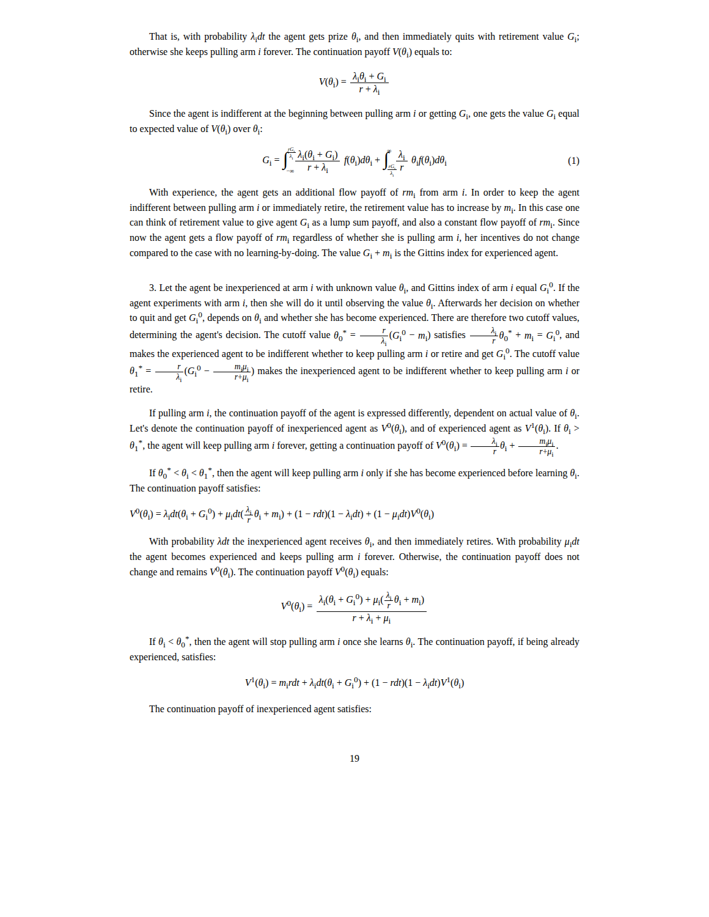That is, with probability λidt the agent gets prize θi, and then immediately quits with retirement value Gi; otherwise she keeps pulling arm i forever. The continuation payoff V(θi) equals to:
V(θi) = λiθi + Gi r + λi
Since the agent is indifferent at the beginning between pulling arm i or getting Gi, one gets the value Gi equal to expected value of V(θi) over θi:
Gi = rGi λi∫−∞ λi(θi + Gi) r + λi f(θi)dθi + ∞∫rGi λi λi r θif(θi)dθi (1)
With experience, the agent gets an additional flow payoff of rmi from arm i. In order to keep the agent indifferent between pulling arm i or immediately retire, the retirement value has to increase by mi. In this case one can think of retirement value to give agent Gi as a lump sum payoff, and also a constant flow payoff of rmi. Since now the agent gets a flow payoff of rmi regardless of whether she is pulling arm i, her incentives do not change compared to the case with no learning-by-doing. The value Gi + mi is the Gittins index for experienced agent.
3. Let the agent be inexperienced at arm i with unknown value θi, and Gittins index of arm i equal Gi0. If the agent experiments with arm i, then she will do it until observing the value θi. Afterwards her decision on whether to quit and get Gi0, depends on θi and whether she has become experienced. There are therefore two cutoff values, determining the agent's decision. The cutoff value θ0* = rλi(Gi0 − mi) satisfies λi r θ0* + mi = Gi0, and makes the experienced agent to be indifferent whether to keep pulling arm i or retire and get Gi0. The cutoff value θ1* = rλi(Gi0 − miμi r+μi) makes the inexperienced agent to be indifferent whether to keep pulling arm i or retire.
If pulling arm i, the continuation payoff of the agent is expressed differently, dependent on actual value of θi. Let's denote the continuation payoff of inexperienced agent as V0(θi), and of experienced agent as V1(θi). If θi > θ1*, the agent will keep pulling arm i forever, getting a continuation payoff of V0(θi) = λi r θi + miμi r+μi.
If θ0* < θi < θ1*, then the agent will keep pulling arm i only if she has become experienced before learning θi. The continuation payoff satisfies:
V0(θi) = λidt(θi + Gi0) + μidt(λi r θi + mi) + (1 − rdt)(1 − λidt) + (1 − μidt)V0(θi)
With probability λdt the inexperienced agent receives θi, and then immediately retires. With probability μidt the agent becomes experienced and keeps pulling arm i forever. Otherwise, the continuation payoff does not change and remains V0(θi). The continuation payoff V0(θi) equals:
V0(θi) = λi(θi + Gi0) + μi(λi r θi + mi) r + λi + μi
If θi < θ0*, then the agent will stop pulling arm i once she learns θi. The continuation payoff, if being already experienced, satisfies:
V1(θi) = mirdt + λidt(θi + Gi0) + (1 − rdt)(1 − λidt)V1(θi)
The continuation payoff of inexperienced agent satisfies:
19